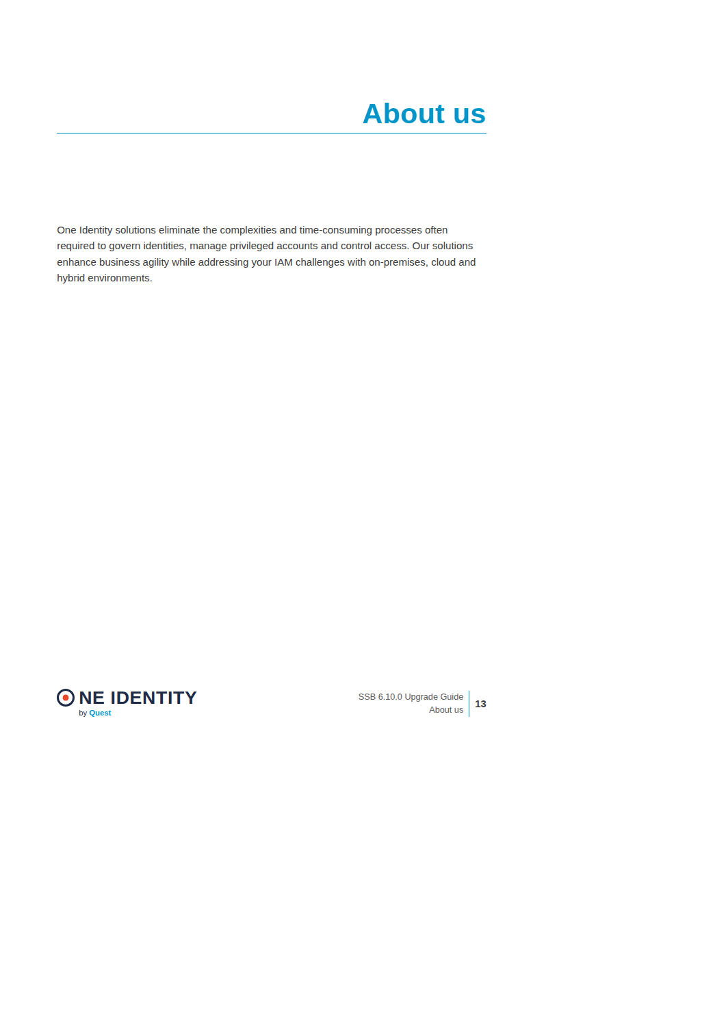About us
One Identity solutions eliminate the complexities and time-consuming processes often required to govern identities, manage privileged accounts and control access. Our solutions enhance business agility while addressing your IAM challenges with on-premises, cloud and hybrid environments.
NE IDENTITY
by Quest
SSB 6.10.0 Upgrade Guide About us
13